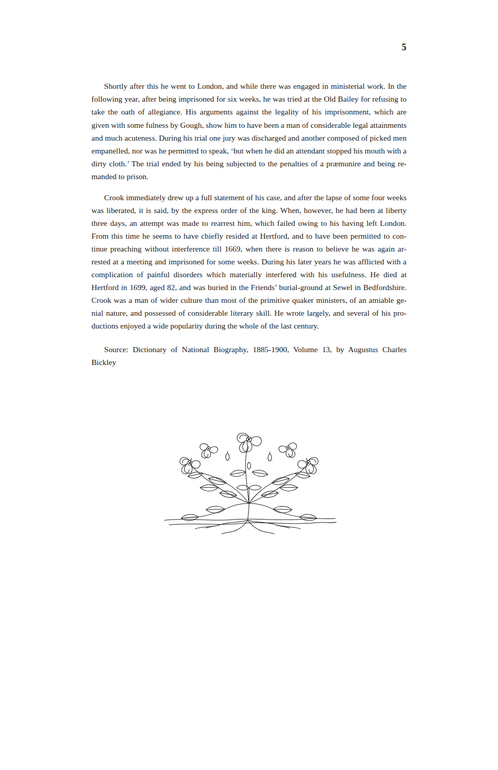5
Shortly after this he went to London, and while there was engaged in ministerial work. In the following year, after being imprisoned for six weeks, he was tried at the Old Bailey for refusing to take the oath of allegiance. His arguments against the legality of his imprisonment, which are given with some fulness by Gough, show him to have been a man of considerable legal attainments and much acuteness. During his trial one jury was discharged and another composed of picked men empanelled, nor was he permitted to speak, ‘but when he did an attendant stopped his mouth with a dirty cloth.’ The trial ended by his being subjected to the penalties of a præmunire and being remanded to prison.
Crook immediately drew up a full statement of his case, and after the lapse of some four weeks was liberated, it is said, by the express order of the king. When, however, he had been at liberty three days, an attempt was made to rearrest him, which failed owing to his having left London. From this time he seems to have chiefly resided at Hertford, and to have been permitted to continue preaching without interference till 1669, when there is reason to believe he was again arrested at a meeting and imprisoned for some weeks. During his later years he was afflicted with a complication of painful disorders which materially interfered with his usefulness. He died at Hertford in 1699, aged 82, and was buried in the Friends’ burial-ground at Sewel in Bedfordshire. Crook was a man of wider culture than most of the primitive quaker ministers, of an amiable genial nature, and possessed of considerable literary skill. He wrote largely, and several of his productions enjoyed a wide popularity during the whole of the last century.
Source: Dictionary of National Biography, 1885-1900, Volume 13, by Augustus Charles Bickley